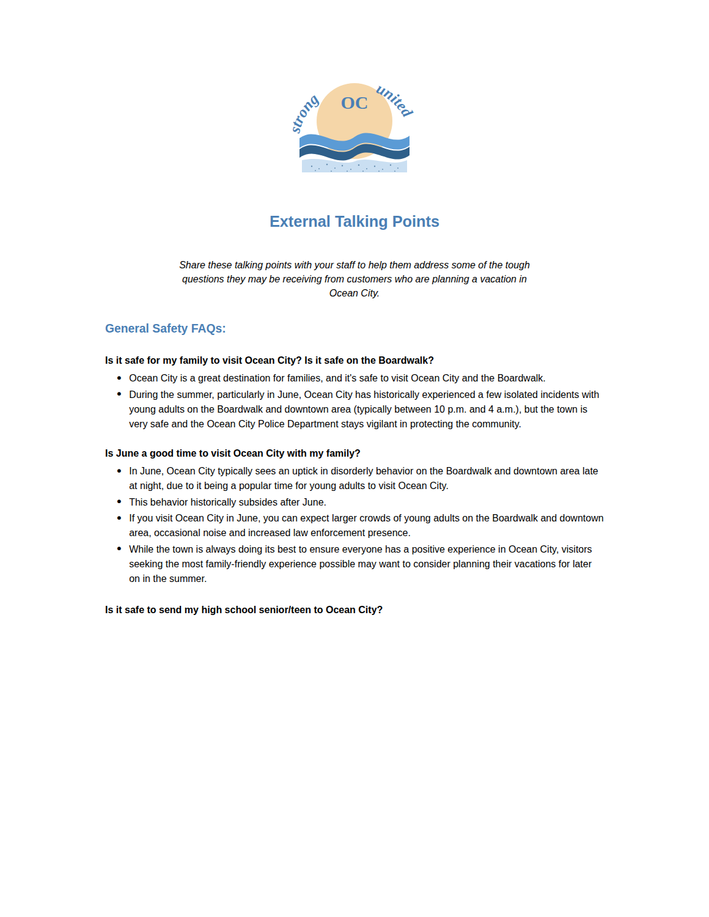strong united OC
External Talking Points
Share these talking points with your staff to help them address some of the tough questions they may be receiving from customers who are planning a vacation in Ocean City.
General Safety FAQs:
Is it safe for my family to visit Ocean City? Is it safe on the Boardwalk?
Ocean City is a great destination for families, and it's safe to visit Ocean City and the Boardwalk.
During the summer, particularly in June, Ocean City has historically experienced a few isolated incidents with young adults on the Boardwalk and downtown area (typically between 10 p.m. and 4 a.m.), but the town is very safe and the Ocean City Police Department stays vigilant in protecting the community.
Is June a good time to visit Ocean City with my family?
In June, Ocean City typically sees an uptick in disorderly behavior on the Boardwalk and downtown area late at night, due to it being a popular time for young adults to visit Ocean City.
This behavior historically subsides after June.
If you visit Ocean City in June, you can expect larger crowds of young adults on the Boardwalk and downtown area, occasional noise and increased law enforcement presence.
While the town is always doing its best to ensure everyone has a positive experience in Ocean City, visitors seeking the most family-friendly experience possible may want to consider planning their vacations for later on in the summer.
Is it safe to send my high school senior/teen to Ocean City?